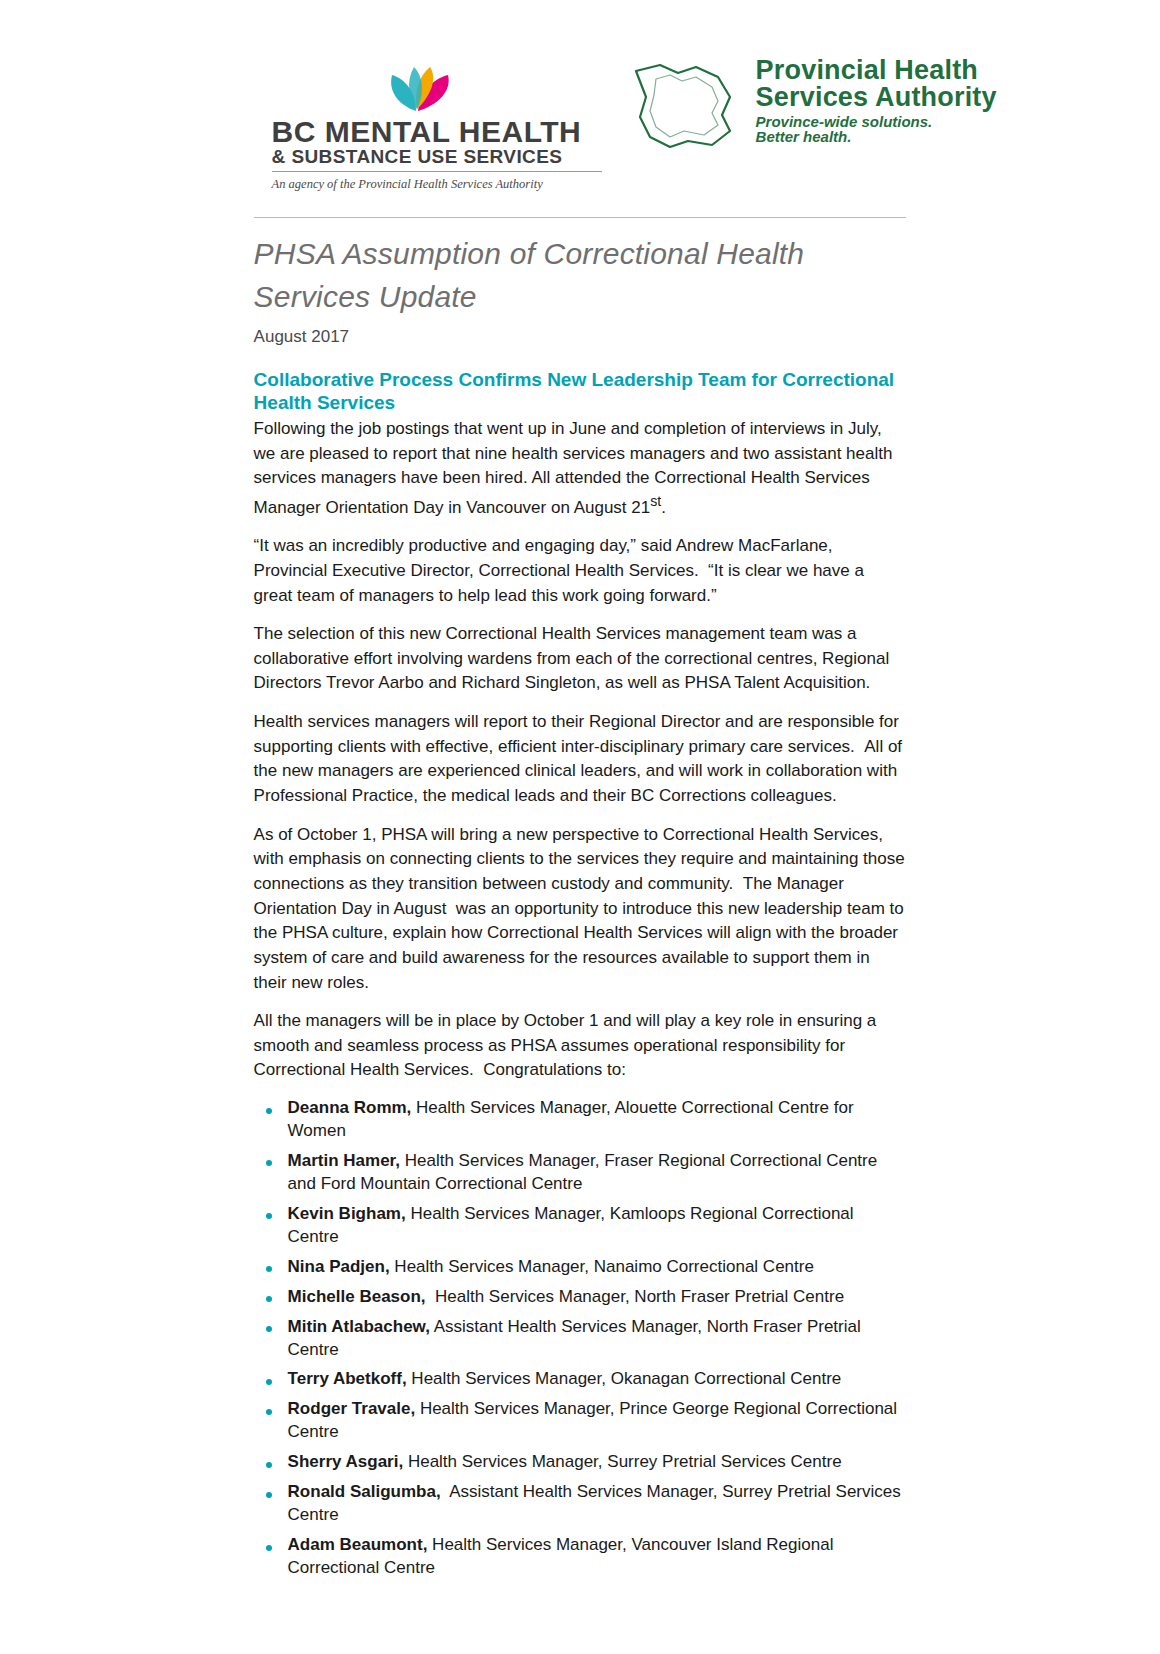BC MENTAL HEALTH & SUBSTANCE USE SERVICES
An agency of the Provincial Health Services Authority
Provincial Health Services Authority Province-wide solutions. Better health.
PHSA Assumption of Correctional Health Services Update
August 2017
Collaborative Process Confirms New Leadership Team for Correctional Health Services
Following the job postings that went up in June and completion of interviews in July, we are pleased to report that nine health services managers and two assistant health services managers have been hired. All attended the Correctional Health Services Manager Orientation Day in Vancouver on August 21st.
“It was an incredibly productive and engaging day,” said Andrew MacFarlane, Provincial Executive Director, Correctional Health Services. “It is clear we have a great team of managers to help lead this work going forward.”
The selection of this new Correctional Health Services management team was a collaborative effort involving wardens from each of the correctional centres, Regional Directors Trevor Aarbo and Richard Singleton, as well as PHSA Talent Acquisition.
Health services managers will report to their Regional Director and are responsible for supporting clients with effective, efficient inter-disciplinary primary care services. All of the new managers are experienced clinical leaders, and will work in collaboration with Professional Practice, the medical leads and their BC Corrections colleagues.
As of October 1, PHSA will bring a new perspective to Correctional Health Services, with emphasis on connecting clients to the services they require and maintaining those connections as they transition between custody and community. The Manager Orientation Day in August was an opportunity to introduce this new leadership team to the PHSA culture, explain how Correctional Health Services will align with the broader system of care and build awareness for the resources available to support them in their new roles.
All the managers will be in place by October 1 and will play a key role in ensuring a smooth and seamless process as PHSA assumes operational responsibility for Correctional Health Services. Congratulations to:
Deanna Romm, Health Services Manager, Alouette Correctional Centre for Women
Martin Hamer, Health Services Manager, Fraser Regional Correctional Centre and Ford Mountain Correctional Centre
Kevin Bigham, Health Services Manager, Kamloops Regional Correctional Centre
Nina Padjen, Health Services Manager, Nanaimo Correctional Centre
Michelle Beason, Health Services Manager, North Fraser Pretrial Centre
Mitin Atlabachew, Assistant Health Services Manager, North Fraser Pretrial Centre
Terry Abetkoff, Health Services Manager, Okanagan Correctional Centre
Rodger Travale, Health Services Manager, Prince George Regional Correctional Centre
Sherry Asgari, Health Services Manager, Surrey Pretrial Services Centre
Ronald Saligumba, Assistant Health Services Manager, Surrey Pretrial Services Centre
Adam Beaumont, Health Services Manager, Vancouver Island Regional Correctional Centre